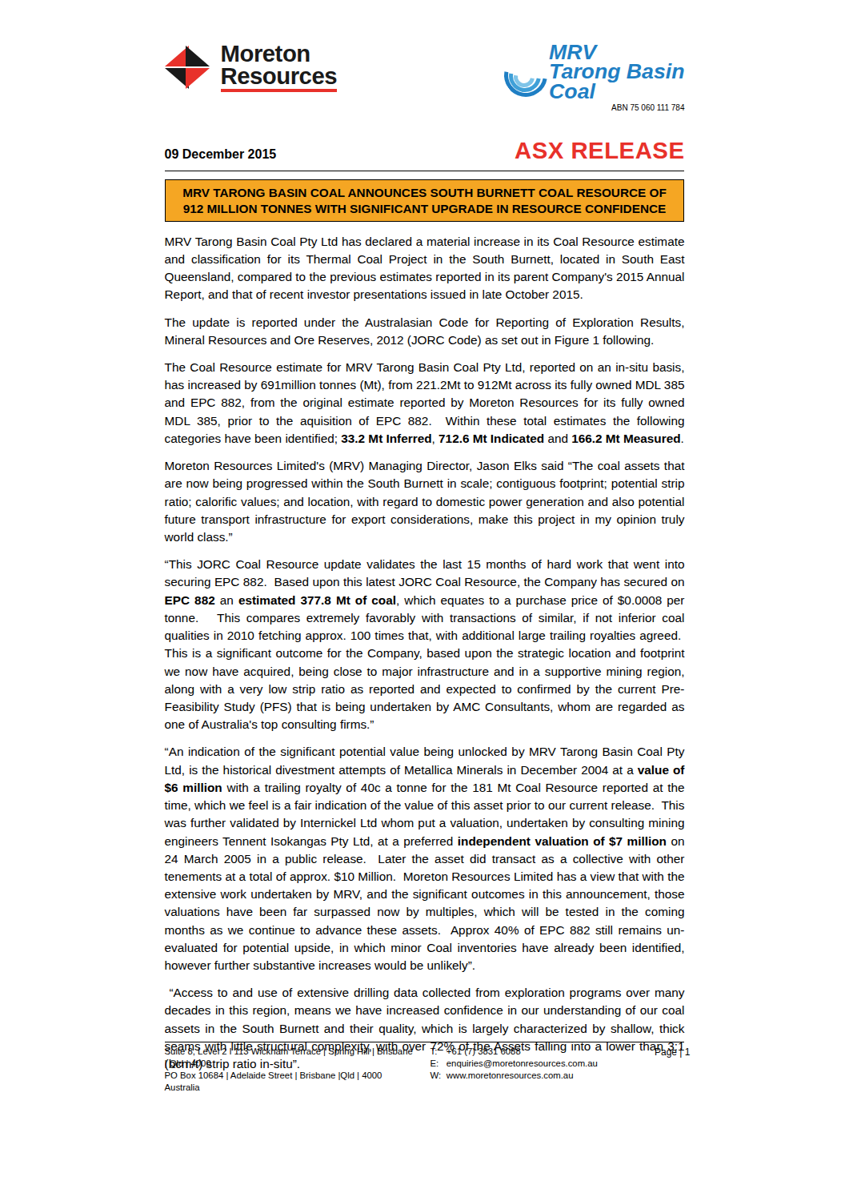Moreton Resources
MRV Tarong Basin Coal
ABN 75 060 111 784
09 December 2015
ASX RELEASE
MRV TARONG BASIN COAL ANNOUNCES SOUTH BURNETT COAL RESOURCE OF
912 MILLION TONNES WITH SIGNIFICANT UPGRADE IN RESOURCE CONFIDENCE
MRV Tarong Basin Coal Pty Ltd has declared a material increase in its Coal Resource estimate and classification for its Thermal Coal Project in the South Burnett, located in South East Queensland, compared to the previous estimates reported in its parent Company's 2015 Annual Report, and that of recent investor presentations issued in late October 2015.
The update is reported under the Australasian Code for Reporting of Exploration Results, Mineral Resources and Ore Reserves, 2012 (JORC Code) as set out in Figure 1 following.
The Coal Resource estimate for MRV Tarong Basin Coal Pty Ltd, reported on an in-situ basis, has increased by 691million tonnes (Mt), from 221.2Mt to 912Mt across its fully owned MDL 385 and EPC 882, from the original estimate reported by Moreton Resources for its fully owned MDL 385, prior to the aquisition of EPC 882. Within these total estimates the following categories have been identified; 33.2 Mt Inferred, 712.6 Mt Indicated and 166.2 Mt Measured.
Moreton Resources Limited's (MRV) Managing Director, Jason Elks said “The coal assets that are now being progressed within the South Burnett in scale; contiguous footprint; potential strip ratio; calorific values; and location, with regard to domestic power generation and also potential future transport infrastructure for export considerations, make this project in my opinion truly world class.”
“This JORC Coal Resource update validates the last 15 months of hard work that went into securing EPC 882. Based upon this latest JORC Coal Resource, the Company has secured on EPC 882 an estimated 377.8 Mt of coal, which equates to a purchase price of $0.0008 per tonne. This compares extremely favorably with transactions of similar, if not inferior coal qualities in 2010 fetching approx. 100 times that, with additional large trailing royalties agreed. This is a significant outcome for the Company, based upon the strategic location and footprint we now have acquired, being close to major infrastructure and in a supportive mining region, along with a very low strip ratio as reported and expected to confirmed by the current Pre-Feasibility Study (PFS) that is being undertaken by AMC Consultants, whom are regarded as one of Australia's top consulting firms.”
“An indication of the significant potential value being unlocked by MRV Tarong Basin Coal Pty Ltd, is the historical divestment attempts of Metallica Minerals in December 2004 at a value of $6 million with a trailing royalty of 40c a tonne for the 181 Mt Coal Resource reported at the time, which we feel is a fair indication of the value of this asset prior to our current release. This was further validated by Internickel Ltd whom put a valuation, undertaken by consulting mining engineers Tennent Isokangas Pty Ltd, at a preferred independent valuation of $7 million on 24 March 2005 in a public release. Later the asset did transact as a collective with other tenements at a total of approx. $10 Million. Moreton Resources Limited has a view that with the extensive work undertaken by MRV, and the significant outcomes in this announcement, those valuations have been far surpassed now by multiples, which will be tested in the coming months as we continue to advance these assets. Approx 40% of EPC 882 still remains un-evaluated for potential upside, in which minor Coal inventories have already been identified, however further substantive increases would be unlikely”.
“Access to and use of extensive drilling data collected from exploration programs over many decades in this region, means we have increased confidence in our understanding of our coal assets in the South Burnett and their quality, which is largely characterized by shallow, thick seams with little structural complexity, with over 72% of the Assets falling into a lower than 3:1 (bcm/t) strip ratio in-situ”.
Suite 8, Level 2 l 113 Wickham Terrace | Spring Hill | Brisbane | Qld | 4000
PO Box 10684 | Adelaide Street | Brisbane |Qld | 4000
Australia
T: +61 (7) 3831 6088
E: enquiries@moretonresources.com.au
W: www.moretonresources.com.au
Page | 1